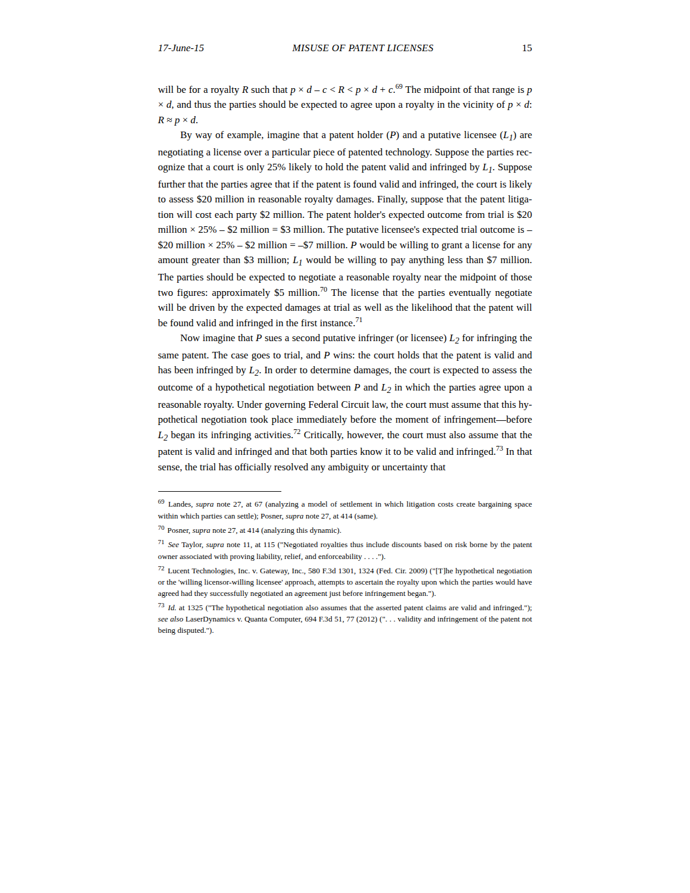17-June-15 MISUSE OF PATENT LICENSES 15
will be for a royalty R such that p × d – c < R < p × d + c.69 The midpoint of that range is p × d, and thus the parties should be expected to agree upon a royalty in the vicinity of p × d: R ≈ p × d.
By way of example, imagine that a patent holder (P) and a putative licensee (L1) are negotiating a license over a particular piece of patented technology. Suppose the parties recognize that a court is only 25% likely to hold the patent valid and infringed by L1. Suppose further that the parties agree that if the patent is found valid and infringed, the court is likely to assess $20 million in reasonable royalty damages. Finally, suppose that the patent litigation will cost each party $2 million. The patent holder's expected outcome from trial is $20 million × 25% – $2 million = $3 million. The putative licensee's expected trial outcome is –$20 million × 25% – $2 million = –$7 million. P would be willing to grant a license for any amount greater than $3 million; L1 would be willing to pay anything less than $7 million. The parties should be expected to negotiate a reasonable royalty near the midpoint of those two figures: approximately $5 million.70 The license that the parties eventually negotiate will be driven by the expected damages at trial as well as the likelihood that the patent will be found valid and infringed in the first instance.71
Now imagine that P sues a second putative infringer (or licensee) L2 for infringing the same patent. The case goes to trial, and P wins: the court holds that the patent is valid and has been infringed by L2. In order to determine damages, the court is expected to assess the outcome of a hypothetical negotiation between P and L2 in which the parties agree upon a reasonable royalty. Under governing Federal Circuit law, the court must assume that this hypothetical negotiation took place immediately before the moment of infringement—before L2 began its infringing activities.72 Critically, however, the court must also assume that the patent is valid and infringed and that both parties know it to be valid and infringed.73 In that sense, the trial has officially resolved any ambiguity or uncertainty that
69 Landes, supra note 27, at 67 (analyzing a model of settlement in which litigation costs create bargaining space within which parties can settle); Posner, supra note 27, at 414 (same).
70 Posner, supra note 27, at 414 (analyzing this dynamic).
71 See Taylor, supra note 11, at 115 ("Negotiated royalties thus include discounts based on risk borne by the patent owner associated with proving liability, relief, and enforceability . . . .").
72 Lucent Technologies, Inc. v. Gateway, Inc., 580 F.3d 1301, 1324 (Fed. Cir. 2009) ("[T]he hypothetical negotiation or the 'willing licensor-willing licensee' approach, attempts to ascertain the royalty upon which the parties would have agreed had they successfully negotiated an agreement just before infringement began.").
73 Id. at 1325 ("The hypothetical negotiation also assumes that the asserted patent claims are valid and infringed."); see also LaserDynamics v. Quanta Computer, 694 F.3d 51, 77 (2012) (". . . validity and infringement of the patent not being disputed.").